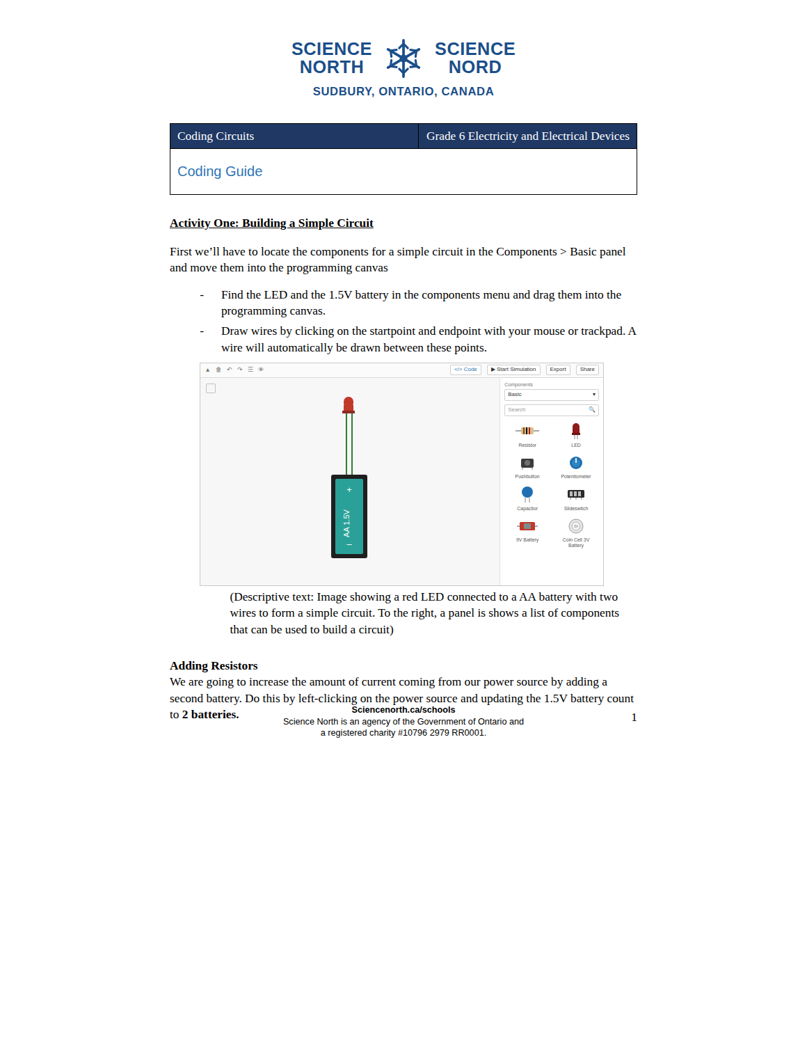SCIENCE NORTH
SCIENCE NORD
SUDBURY, ONTARIO, CANADA
| Coding Circuits | Grade 6 Electricity and Electrical Devices |
| Coding Guide |
Activity One: Building a Simple Circuit
First we’ll have to locate the components for a simple circuit in the Components > Basic panel and move them into the programming canvas
Find the LED and the 1.5V battery in the components menu and drag them into the programming canvas.
Draw wires by clicking on the startpoint and endpoint with your mouse or trackpad. A wire will automatically be drawn between these points.
▲🗑↶↷☰👁
</> Code ▶ Start Simulation Export Share
+ AA 1.5V –
Components
Basic▾
Search🔍
Resistor
LED
Pushbutton
Potentiometer
Capacitor
Slideswitch
9V Battery
3V
Coin Cell 3V
Battery
(Descriptive text: Image showing a red LED connected to a AA battery with two wires to form a simple circuit. To the right, a panel is shows a list of components that can be used to build a circuit)
Adding Resistors
We are going to increase the amount of current coming from our power source by adding a second battery. Do this by left-clicking on the power source and updating the 1.5V battery count to 2 batteries.
Sciencenorth.ca/schools
Science North is an agency of the Government of Ontario and
a registered charity #10796 2979 RR0001.
1